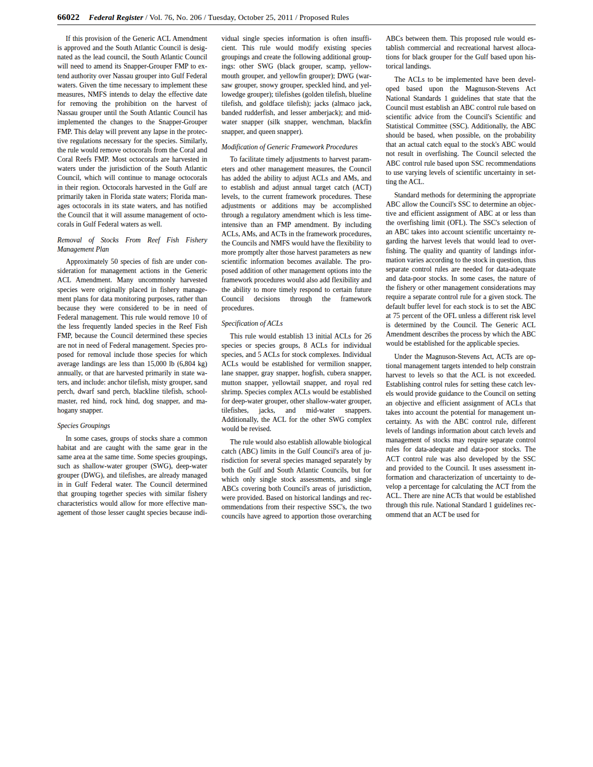66022 Federal Register / Vol. 76, No. 206 / Tuesday, October 25, 2011 / Proposed Rules
If this provision of the Generic ACL Amendment is approved and the South Atlantic Council is designated as the lead council, the South Atlantic Council will need to amend its Snapper-Grouper FMP to extend authority over Nassau grouper into Gulf Federal waters. Given the time necessary to implement these measures, NMFS intends to delay the effective date for removing the prohibition on the harvest of Nassau grouper until the South Atlantic Council has implemented the changes to the Snapper-Grouper FMP. This delay will prevent any lapse in the protective regulations necessary for the species. Similarly, the rule would remove octocorals from the Coral and Coral Reefs FMP. Most octocorals are harvested in waters under the jurisdiction of the South Atlantic Council, which will continue to manage octocorals in their region. Octocorals harvested in the Gulf are primarily taken in Florida state waters; Florida manages octocorals in its state waters, and has notified the Council that it will assume management of octocorals in Gulf Federal waters as well.
Removal of Stocks From Reef Fish Fishery Management Plan
Approximately 50 species of fish are under consideration for management actions in the Generic ACL Amendment. Many uncommonly harvested species were originally placed in fishery management plans for data monitoring purposes, rather than because they were considered to be in need of Federal management. This rule would remove 10 of the less frequently landed species in the Reef Fish FMP, because the Council determined these species are not in need of Federal management. Species proposed for removal include those species for which average landings are less than 15,000 lb (6,804 kg) annually, or that are harvested primarily in state waters, and include: anchor tilefish, misty grouper, sand perch, dwarf sand perch, blackline tilefish, schoolmaster, red hind, rock hind, dog snapper, and mahogany snapper.
Species Groupings
In some cases, groups of stocks share a common habitat and are caught with the same gear in the same area at the same time. Some species groupings, such as shallow-water grouper (SWG), deep-water grouper (DWG), and tilefishes, are already managed in in Gulf Federal water. The Council determined that grouping together species with similar fishery characteristics would allow for more effective management of those lesser caught species because individual single species information is often insufficient. This rule would modify existing species groupings and create the following additional groupings: other SWG (black grouper, scamp, yellowmouth grouper, and yellowfin grouper); DWG (warsaw grouper, snowy grouper, speckled hind, and yellowedge grouper); tilefishes (golden tilefish, blueline tilefish, and goldface tilefish); jacks (almaco jack, banded rudderfish, and lesser amberjack); and mid-water snapper (silk snapper, wenchman, blackfin snapper, and queen snapper).
Modification of Generic Framework Procedures
To facilitate timely adjustments to harvest parameters and other management measures, the Council has added the ability to adjust ACLs and AMs, and to establish and adjust annual target catch (ACT) levels, to the current framework procedures. These adjustments or additions may be accomplished through a regulatory amendment which is less time-intensive than an FMP amendment. By including ACLs, AMs, and ACTs in the framework procedures, the Councils and NMFS would have the flexibility to more promptly alter those harvest parameters as new scientific information becomes available. The proposed addition of other management options into the framework procedures would also add flexibility and the ability to more timely respond to certain future Council decisions through the framework procedures.
Specification of ACLs
This rule would establish 13 initial ACLs for 26 species or species groups, 8 ACLs for individual species, and 5 ACLs for stock complexes. Individual ACLs would be established for vermilion snapper, lane snapper, gray snapper, hogfish, cubera snapper, mutton snapper, yellowtail snapper, and royal red shrimp. Species complex ACLs would be established for deep-water grouper, other shallow-water grouper, tilefishes, jacks, and mid-water snappers. Additionally, the ACL for the other SWG complex would be revised.
The rule would also establish allowable biological catch (ABC) limits in the Gulf Council's area of jurisdiction for several species managed separately by both the Gulf and South Atlantic Councils, but for which only single stock assessments, and single ABCs covering both Council's areas of jurisdiction, were provided. Based on historical landings and recommendations from their respective SSC's, the two councils have agreed to apportion those overarching ABCs between them. This proposed rule would establish commercial and recreational harvest allocations for black grouper for the Gulf based upon historical landings.
The ACLs to be implemented have been developed based upon the Magnuson-Stevens Act National Standards 1 guidelines that state that the Council must establish an ABC control rule based on scientific advice from the Council's Scientific and Statistical Committee (SSC). Additionally, the ABC should be based, when possible, on the probability that an actual catch equal to the stock's ABC would not result in overfishing. The Council selected the ABC control rule based upon SSC recommendations to use varying levels of scientific uncertainty in setting the ACL.
Standard methods for determining the appropriate ABC allow the Council's SSC to determine an objective and efficient assignment of ABC at or less than the overfishing limit (OFL). The SSC's selection of an ABC takes into account scientific uncertainty regarding the harvest levels that would lead to overfishing. The quality and quantity of landings information varies according to the stock in question, thus separate control rules are needed for data-adequate and data-poor stocks. In some cases, the nature of the fishery or other management considerations may require a separate control rule for a given stock. The default buffer level for each stock is to set the ABC at 75 percent of the OFL unless a different risk level is determined by the Council. The Generic ACL Amendment describes the process by which the ABC would be established for the applicable species.
Under the Magnuson-Stevens Act, ACTs are optional management targets intended to help constrain harvest to levels so that the ACL is not exceeded. Establishing control rules for setting these catch levels would provide guidance to the Council on setting an objective and efficient assignment of ACLs that takes into account the potential for management uncertainty. As with the ABC control rule, different levels of landings information about catch levels and management of stocks may require separate control rules for data-adequate and data-poor stocks. The ACT control rule was also developed by the SSC and provided to the Council. It uses assessment information and characterization of uncertainty to develop a percentage for calculating the ACT from the ACL. There are nine ACTs that would be established through this rule. National Standard 1 guidelines recommend that an ACT be used for